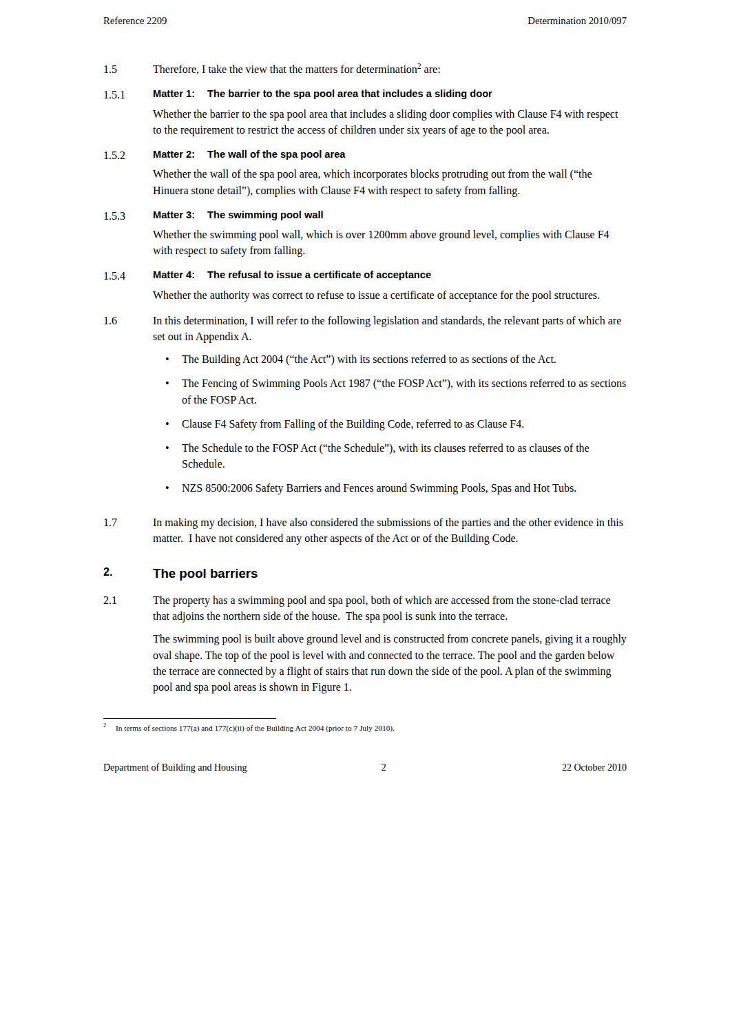Reference 2209
Determination 2010/097
1.5
Therefore, I take the view that the matters for determination2 are:
1.5.1
Matter 1: The barrier to the spa pool area that includes a sliding door
Whether the barrier to the spa pool area that includes a sliding door complies with Clause F4 with respect to the requirement to restrict the access of children under six years of age to the pool area.
1.5.2
Matter 2: The wall of the spa pool area
Whether the wall of the spa pool area, which incorporates blocks protruding out from the wall (“the Hinuera stone detail”), complies with Clause F4 with respect to safety from falling.
1.5.3
Matter 3: The swimming pool wall
Whether the swimming pool wall, which is over 1200mm above ground level, complies with Clause F4 with respect to safety from falling.
1.5.4
Matter 4: The refusal to issue a certificate of acceptance
Whether the authority was correct to refuse to issue a certificate of acceptance for the pool structures.
1.6
In this determination, I will refer to the following legislation and standards, the relevant parts of which are set out in Appendix A.
The Building Act 2004 (“the Act”) with its sections referred to as sections of the Act.
The Fencing of Swimming Pools Act 1987 (“the FOSP Act”), with its sections referred to as sections of the FOSP Act.
Clause F4 Safety from Falling of the Building Code, referred to as Clause F4.
The Schedule to the FOSP Act (“the Schedule”), with its clauses referred to as clauses of the Schedule.
NZS 8500:2006 Safety Barriers and Fences around Swimming Pools, Spas and Hot Tubs.
1.7
In making my decision, I have also considered the submissions of the parties and the other evidence in this matter. I have not considered any other aspects of the Act or of the Building Code.
2. The pool barriers
2.1
The property has a swimming pool and spa pool, both of which are accessed from the stone-clad terrace that adjoins the northern side of the house. The spa pool is sunk into the terrace.
The swimming pool is built above ground level and is constructed from concrete panels, giving it a roughly oval shape. The top of the pool is level with and connected to the terrace. The pool and the garden below the terrace are connected by a flight of stairs that run down the side of the pool. A plan of the swimming pool and spa pool areas is shown in Figure 1.
2
In terms of sections 177(a) and 177(c)(ii) of the Building Act 2004 (prior to 7 July 2010).
Department of Building and Housing
2
22 October 2010